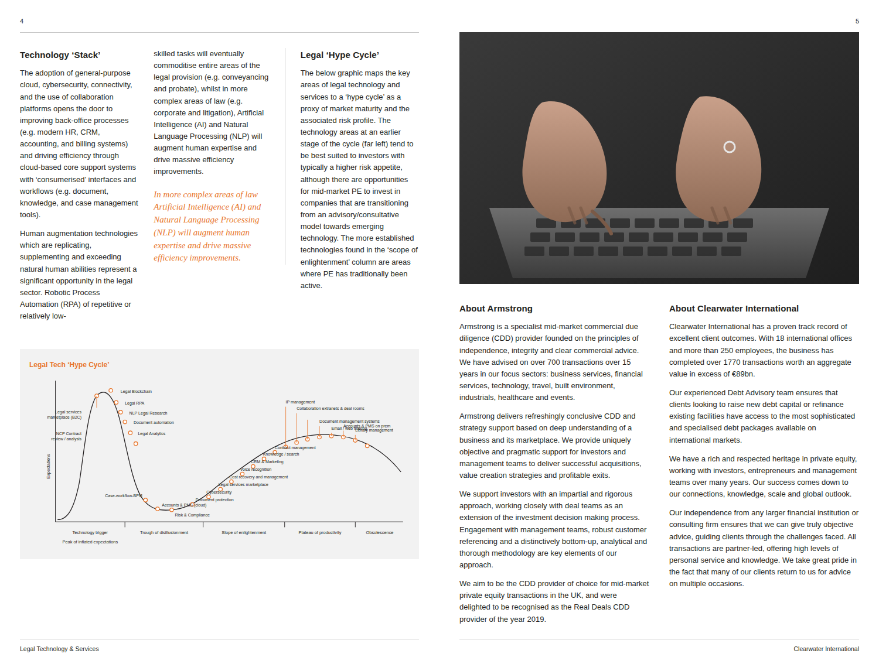4
Technology ‘Stack’
The adoption of general-purpose cloud, cybersecurity, connectivity, and the use of collaboration platforms opens the door to improving back-office processes (e.g. modern HR, CRM, accounting, and billing systems) and driving efficiency through cloud-based core support systems with ‘consumerised’ interfaces and workflows (e.g. document, knowledge, and case management tools).
Human augmentation technologies which are replicating, supplementing and exceeding natural human abilities represent a significant opportunity in the legal sector. Robotic Process Automation (RPA) of repetitive or relatively low-
skilled tasks will eventually commoditise entire areas of the legal provision (e.g. conveyancing and probate), whilst in more complex areas of law (e.g. corporate and litigation), Artificial Intelligence (AI) and Natural Language Processing (NLP) will augment human expertise and drive massive efficiency improvements.
In more complex areas of law Artificial Intelligence (AI) and Natural Language Processing (NLP) will augment human expertise and drive massive efficiency improvements.
Legal ‘Hype Cycle’
The below graphic maps the key areas of legal technology and services to a ‘hype cycle’ as a proxy of market maturity and the associated risk profile. The technology areas at an earlier stage of the cycle (far left) tend to be best suited to investors with typically a higher risk appetite, although there are opportunities for mid-market PE to invest in companies that are transitioning from an advisory/consultative model towards emerging technology. The more established technologies found in the ‘scope of enlightenment’ column are areas where PE has traditionally been active.
Legal Tech ‘Hype Cycle’
Expectations Technology trigger Trough of disillusionment Slope of enlightenment Plateau of productivity Obsolescence Peak of inflated expectations Legal services marketplace (B2C) NCP Contract review / analysis Legal Blockchain Legal RPA NLP Legal Research Document automation Legal Analytics Case-workflow-BPM Accounts & PMS (cloud) Risk & Compliance Document protection Cybersecurity Legal services marketplace Cost recovery and management Voice recognition CRM & Marketing Knowledge / search Contract management IP management Collaboration extranets & deal rooms Document management systems Email / web filtering Library management Accounts & PMS on prem
Legal Technology & Services
5
About Armstrong
Armstrong is a specialist mid-market commercial due diligence (CDD) provider founded on the principles of independence, integrity and clear commercial advice. We have advised on over 700 transactions over 15 years in our focus sectors: business services, financial services, technology, travel, built environment, industrials, healthcare and events.
Armstrong delivers refreshingly conclusive CDD and strategy support based on deep understanding of a business and its marketplace. We provide uniquely objective and pragmatic support for investors and management teams to deliver successful acquisitions, value creation strategies and profitable exits.
We support investors with an impartial and rigorous approach, working closely with deal teams as an extension of the investment decision making process. Engagement with management teams, robust customer referencing and a distinctively bottom-up, analytical and thorough methodology are key elements of our approach.
We aim to be the CDD provider of choice for mid-market private equity transactions in the UK, and were delighted to be recognised as the Real Deals CDD provider of the year 2019.
About Clearwater International
Clearwater International has a proven track record of excellent client outcomes. With 18 international offices and more than 250 employees, the business has completed over 1770 transactions worth an aggregate value in excess of €89bn.
Our experienced Debt Advisory team ensures that clients looking to raise new debt capital or refinance existing facilities have access to the most sophisticated and specialised debt packages available on international markets.
We have a rich and respected heritage in private equity, working with investors, entrepreneurs and management teams over many years. Our success comes down to our connections, knowledge, scale and global outlook.
Our independence from any larger financial institution or consulting firm ensures that we can give truly objective advice, guiding clients through the challenges faced. All transactions are partner-led, offering high levels of personal service and knowledge. We take great pride in the fact that many of our clients return to us for advice on multiple occasions.
Clearwater International